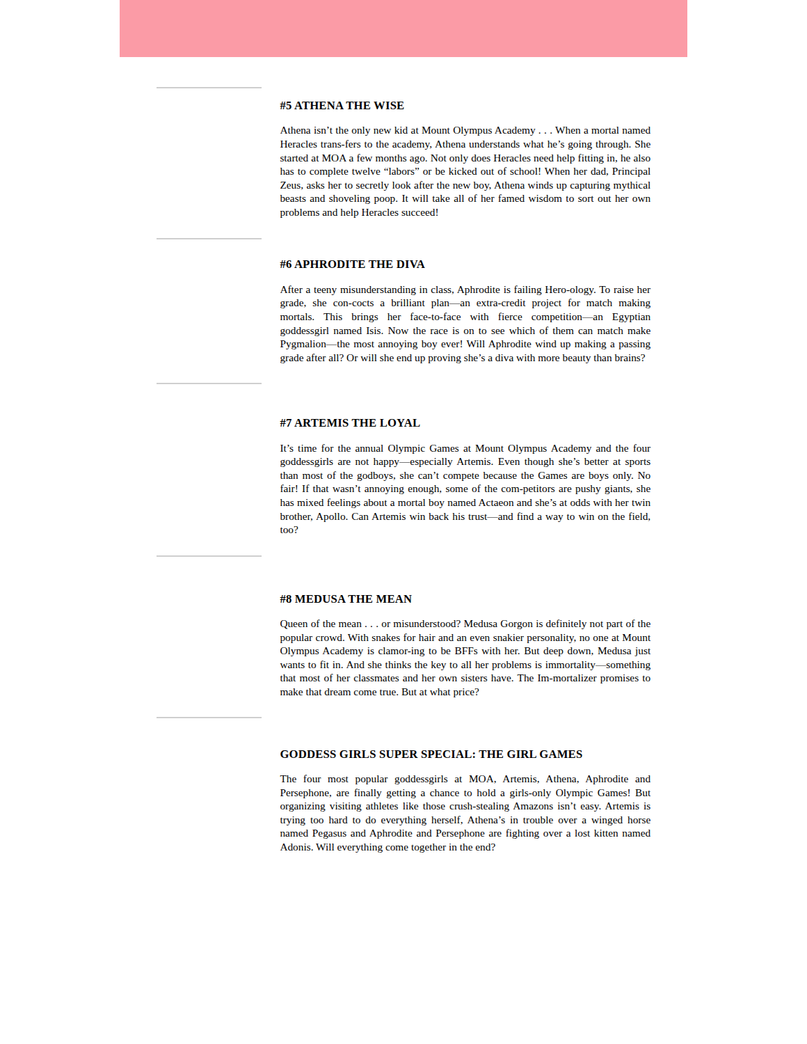#5 ATHENA THE WISE
Athena isn’t the only new kid at Mount Olympus Academy . . . When a mortal named Heracles trans-fers to the academy, Athena understands what he’s going through. She started at MOA a few months ago. Not only does Heracles need help fitting in, he also has to complete twelve “labors” or be kicked out of school! When her dad, Principal Zeus, asks her to secretly look after the new boy, Athena winds up capturing mythical beasts and shoveling poop. It will take all of her famed wisdom to sort out her own problems and help Heracles succeed!
#6 APHRODITE THE DIVA
After a teeny misunderstanding in class, Aphrodite is failing Hero-ology. To raise her grade, she con-cocts a brilliant plan—an extra-credit project for match making mortals. This brings her face-to-face with fierce competition—an Egyptian goddessgirl named Isis. Now the race is on to see which of them can match make Pygmalion—the most annoying boy ever! Will Aphrodite wind up making a passing grade after all? Or will she end up proving she’s a diva with more beauty than brains?
#7 ARTEMIS THE LOYAL
It’s time for the annual Olympic Games at Mount Olympus Academy and the four goddessgirls are not happy—especially Artemis. Even though she’s better at sports than most of the godboys, she can’t compete because the Games are boys only. No fair! If that wasn’t annoying enough, some of the com-petitors are pushy giants, she has mixed feelings about a mortal boy named Actaeon and she’s at odds with her twin brother, Apollo. Can Artemis win back his trust—and find a way to win on the field, too?
#8 MEDUSA THE MEAN
Queen of the mean . . . or misunderstood? Medusa Gorgon is definitely not part of the popular crowd. With snakes for hair and an even snakier personality, no one at Mount Olympus Academy is clamor-ing to be BFFs with her. But deep down, Medusa just wants to fit in. And she thinks the key to all her problems is immortality—something that most of her classmates and her own sisters have. The Im-mortalizer promises to make that dream come true. But at what price?
GODDESS GIRLS SUPER SPECIAL: THE GIRL GAMES
The four most popular goddessgirls at MOA, Artemis, Athena, Aphrodite and Persephone, are finally getting a chance to hold a girls-only Olympic Games! But organizing visiting athletes like those crush-stealing Amazons isn’t easy. Artemis is trying too hard to do everything herself, Athena’s in trouble over a winged horse named Pegasus and Aphrodite and Persephone are fighting over a lost kitten named Adonis. Will everything come together in the end?